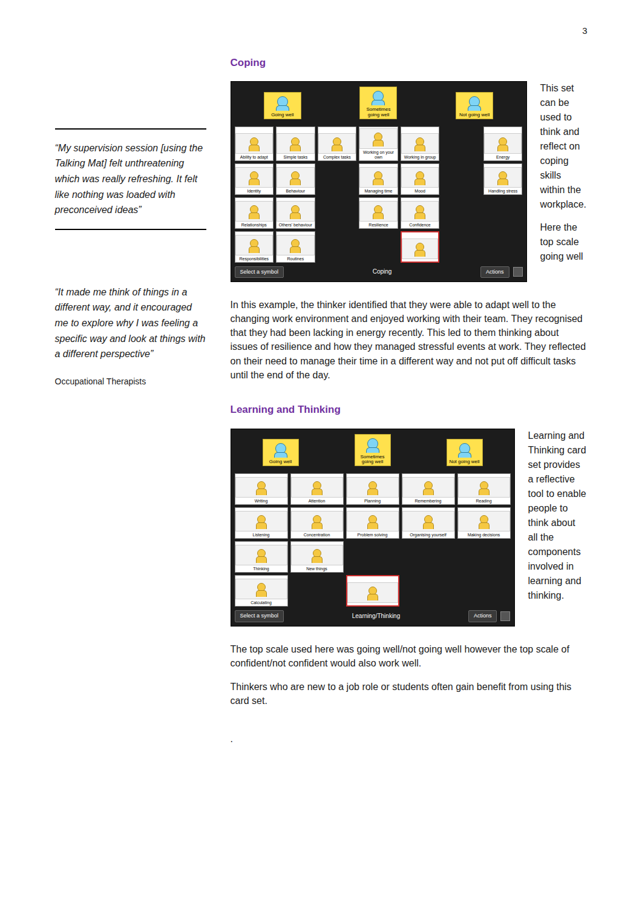3
“My supervision session [using the Talking Mat] felt unthreatening which was really refreshing. It felt like nothing was loaded with preconceived ideas”
“It made me think of things in a different way, and it encouraged me to explore why I was feeling a specific way and look at things with a different perspective”
Occupational Therapists
Coping
Going well
Sometimes going well
Not going well
Ability to adapt
Simple tasks
Complex tasks
Working on your own
Working in group
Energy
Identity
Behaviour
Managing time
Mood
Handling stress
Relationships
Others' behaviour
Resilience
Confidence
Responsibilities
Routines
Select a symbol Coping Actions
This set can be used to think and reflect on coping skills within the workplace.
Here the top scale going well
In this example, the thinker identified that they were able to adapt well to the changing work environment and enjoyed working with their team. They recognised that they had been lacking in energy recently. This led to them thinking about issues of resilience and how they managed stressful events at work. They reflected on their need to manage their time in a different way and not put off difficult tasks until the end of the day.
Learning and Thinking
Going well
Sometimes going well
Not going well
Writing
Attention
Planning
Remembering
Reading
Listening
Concentration
Problem solving
Organising yourself
Making decisions
Thinking
New things
Calculating
Select a symbol Learning/Thinking Actions
Learning and Thinking card set provides a reflective tool to enable people to think about all the components involved in learning and thinking.
The top scale used here was going well/not going well however the top scale of confident/not confident would also work well.
Thinkers who are new to a job role or students often gain benefit from using this card set.
.